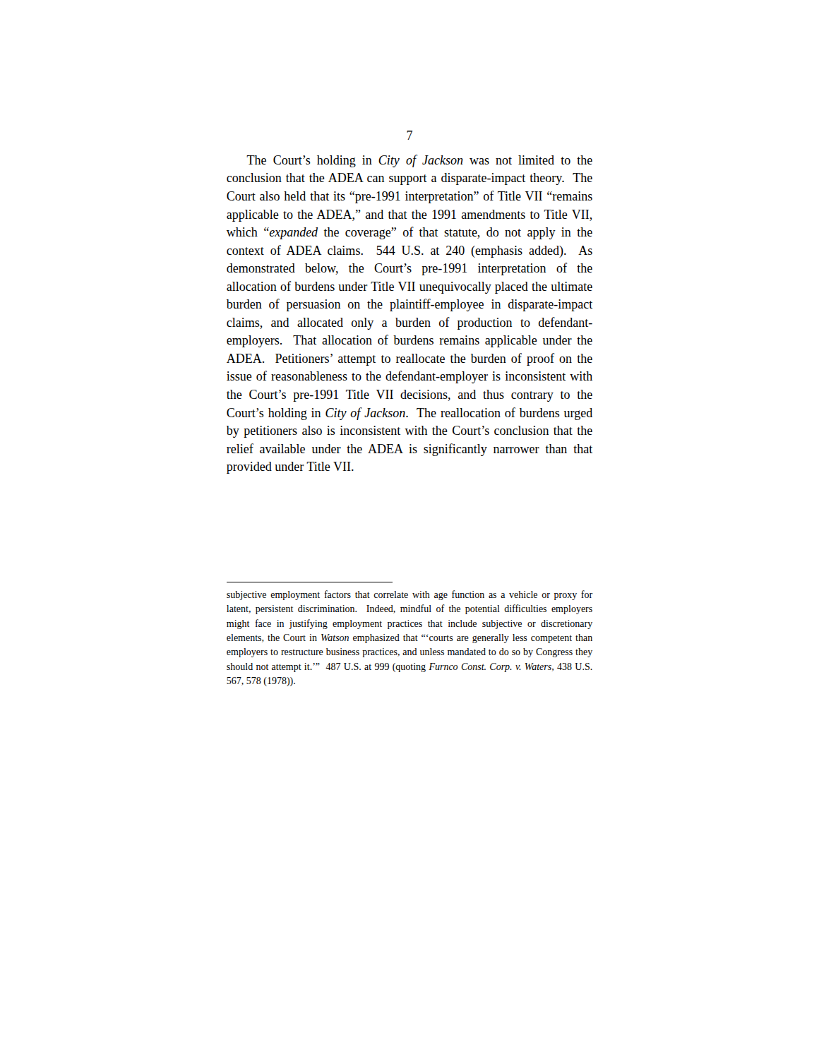7
The Court’s holding in City of Jackson was not limited to the conclusion that the ADEA can support a disparate-impact theory. The Court also held that its “pre-1991 interpretation” of Title VII “remains applicable to the ADEA,” and that the 1991 amendments to Title VII, which “expanded the coverage” of that statute, do not apply in the context of ADEA claims. 544 U.S. at 240 (emphasis added). As demonstrated below, the Court’s pre-1991 interpretation of the allocation of burdens under Title VII unequivocally placed the ultimate burden of persuasion on the plaintiff-employee in disparate-impact claims, and allocated only a burden of production to defendant-employers. That allocation of burdens remains applicable under the ADEA. Petitioners’ attempt to reallocate the burden of proof on the issue of reasonableness to the defendant-employer is inconsistent with the Court’s pre-1991 Title VII decisions, and thus contrary to the Court’s holding in City of Jackson. The reallocation of burdens urged by petitioners also is inconsistent with the Court’s conclusion that the relief available under the ADEA is significantly narrower than that provided under Title VII.
subjective employment factors that correlate with age function as a vehicle or proxy for latent, persistent discrimination. Indeed, mindful of the potential difficulties employers might face in justifying employment practices that include subjective or discretionary elements, the Court in Watson emphasized that “‘courts are generally less competent than employers to restructure business practices, and unless mandated to do so by Congress they should not attempt it.’” 487 U.S. at 999 (quoting Furnco Const. Corp. v. Waters, 438 U.S. 567, 578 (1978)).